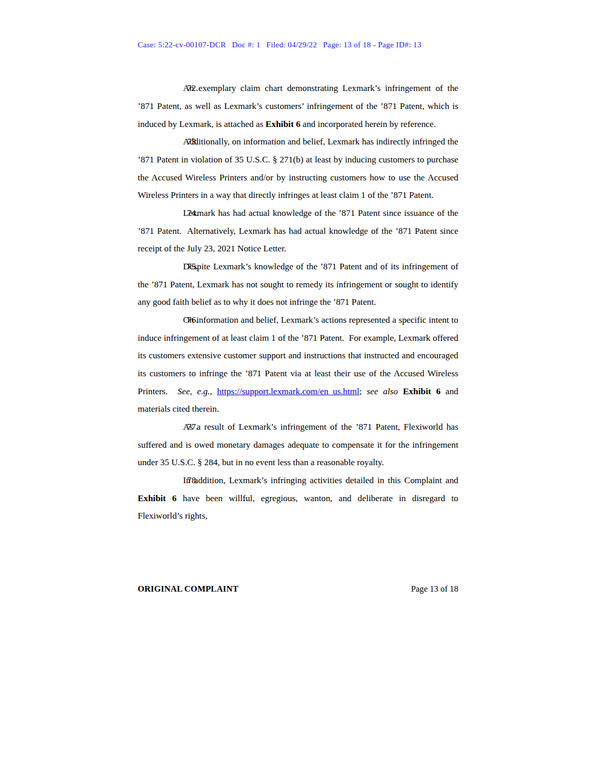Case: 5:22-cv-00107-DCR Doc #: 1 Filed: 04/29/22 Page: 13 of 18 - Page ID#: 13
72. An exemplary claim chart demonstrating Lexmark’s infringement of the ’871 Patent, as well as Lexmark’s customers’ infringement of the ’871 Patent, which is induced by Lexmark, is attached as Exhibit 6 and incorporated herein by reference.
73. Additionally, on information and belief, Lexmark has indirectly infringed the ’871 Patent in violation of 35 U.S.C. § 271(b) at least by inducing customers to purchase the Accused Wireless Printers and/or by instructing customers how to use the Accused Wireless Printers in a way that directly infringes at least claim 1 of the ’871 Patent.
74. Lexmark has had actual knowledge of the ’871 Patent since issuance of the ’871 Patent. Alternatively, Lexmark has had actual knowledge of the ’871 Patent since receipt of the July 23, 2021 Notice Letter.
75. Despite Lexmark’s knowledge of the ’871 Patent and of its infringement of the ’871 Patent, Lexmark has not sought to remedy its infringement or sought to identify any good faith belief as to why it does not infringe the ’871 Patent.
76. On information and belief, Lexmark’s actions represented a specific intent to induce infringement of at least claim 1 of the ’871 Patent. For example, Lexmark offered its customers extensive customer support and instructions that instructed and encouraged its customers to infringe the ’871 Patent via at least their use of the Accused Wireless Printers. See, e.g., https://support.lexmark.com/en_us.html; see also Exhibit 6 and materials cited therein.
77. As a result of Lexmark’s infringement of the ’871 Patent, Flexiworld has suffered and is owed monetary damages adequate to compensate it for the infringement under 35 U.S.C. § 284, but in no event less than a reasonable royalty.
78. In addition, Lexmark’s infringing activities detailed in this Complaint and Exhibit 6 have been willful, egregious, wanton, and deliberate in disregard to Flexiworld’s rights,
ORIGINAL COMPLAINT Page 13 of 18